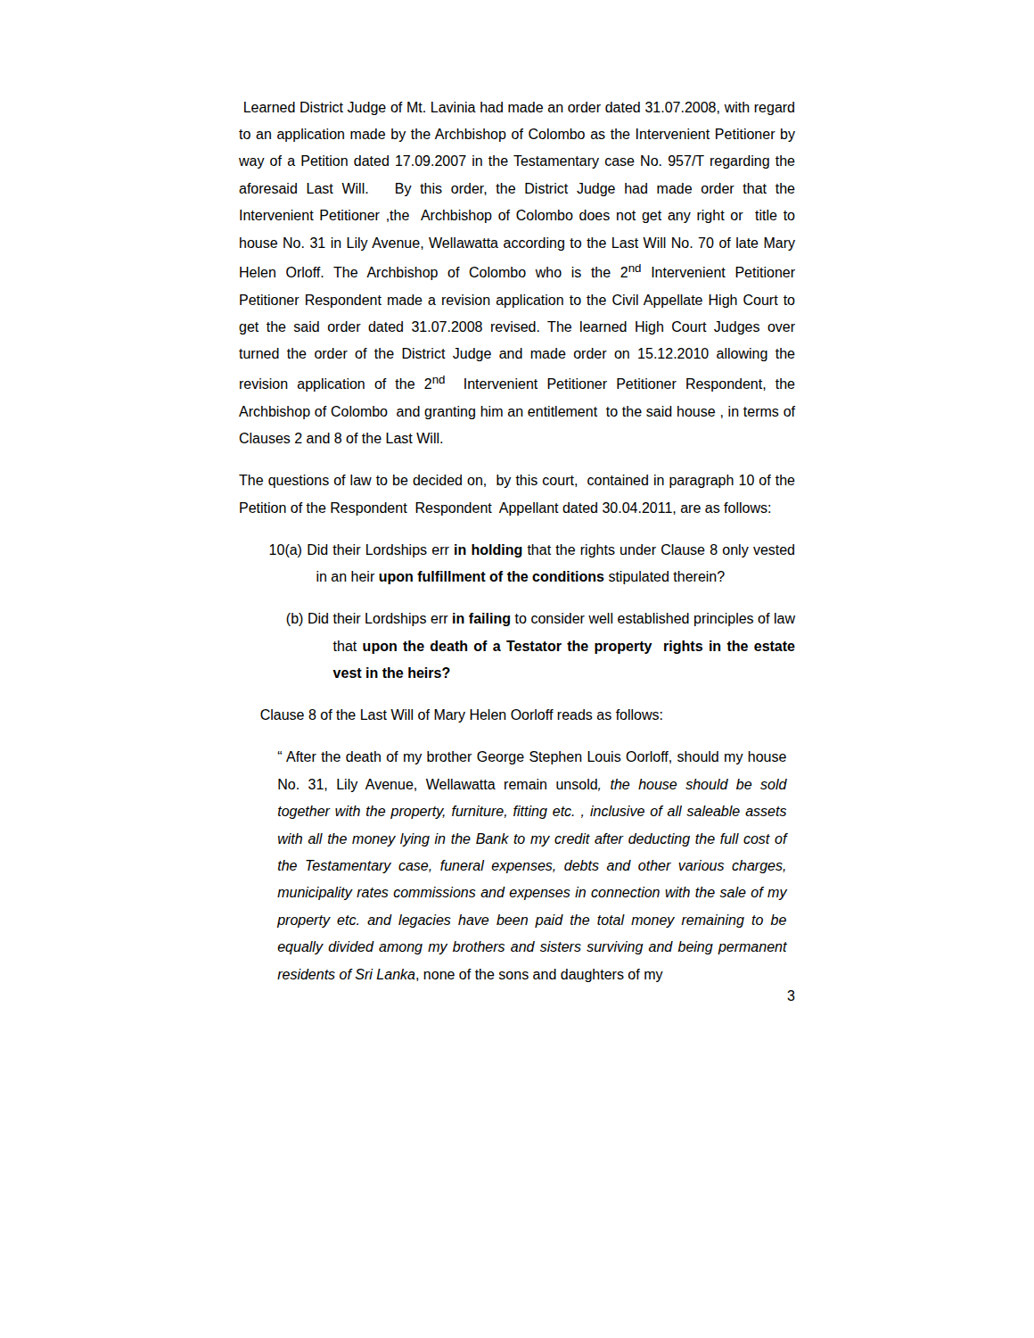Learned District Judge of Mt. Lavinia had made an order dated 31.07.2008, with regard to an application made by the Archbishop of Colombo as the Intervenient Petitioner by way of a Petition dated 17.09.2007 in the Testamentary case No. 957/T regarding the aforesaid Last Will. By this order, the District Judge had made order that the Intervenient Petitioner ,the Archbishop of Colombo does not get any right or title to house No. 31 in Lily Avenue, Wellawatta according to the Last Will No. 70 of late Mary Helen Orloff. The Archbishop of Colombo who is the 2nd Intervenient Petitioner Petitioner Respondent made a revision application to the Civil Appellate High Court to get the said order dated 31.07.2008 revised. The learned High Court Judges over turned the order of the District Judge and made order on 15.12.2010 allowing the revision application of the 2nd Intervenient Petitioner Petitioner Respondent, the Archbishop of Colombo and granting him an entitlement to the said house , in terms of Clauses 2 and 8 of the Last Will.
The questions of law to be decided on, by this court, contained in paragraph 10 of the Petition of the Respondent Respondent Appellant dated 30.04.2011, are as follows:
10(a) Did their Lordships err in holding that the rights under Clause 8 only vested in an heir upon fulfillment of the conditions stipulated therein?
(b) Did their Lordships err in failing to consider well established principles of law that upon the death of a Testator the property rights in the estate vest in the heirs?
Clause 8 of the Last Will of Mary Helen Oorloff reads as follows:
“ After the death of my brother George Stephen Louis Oorloff, should my house No. 31, Lily Avenue, Wellawatta remain unsold, the house should be sold together with the property, furniture, fitting etc. , inclusive of all saleable assets with all the money lying in the Bank to my credit after deducting the full cost of the Testamentary case, funeral expenses, debts and other various charges, municipality rates commissions and expenses in connection with the sale of my property etc. and legacies have been paid the total money remaining to be equally divided among my brothers and sisters surviving and being permanent residents of Sri Lanka, none of the sons and daughters of my
3